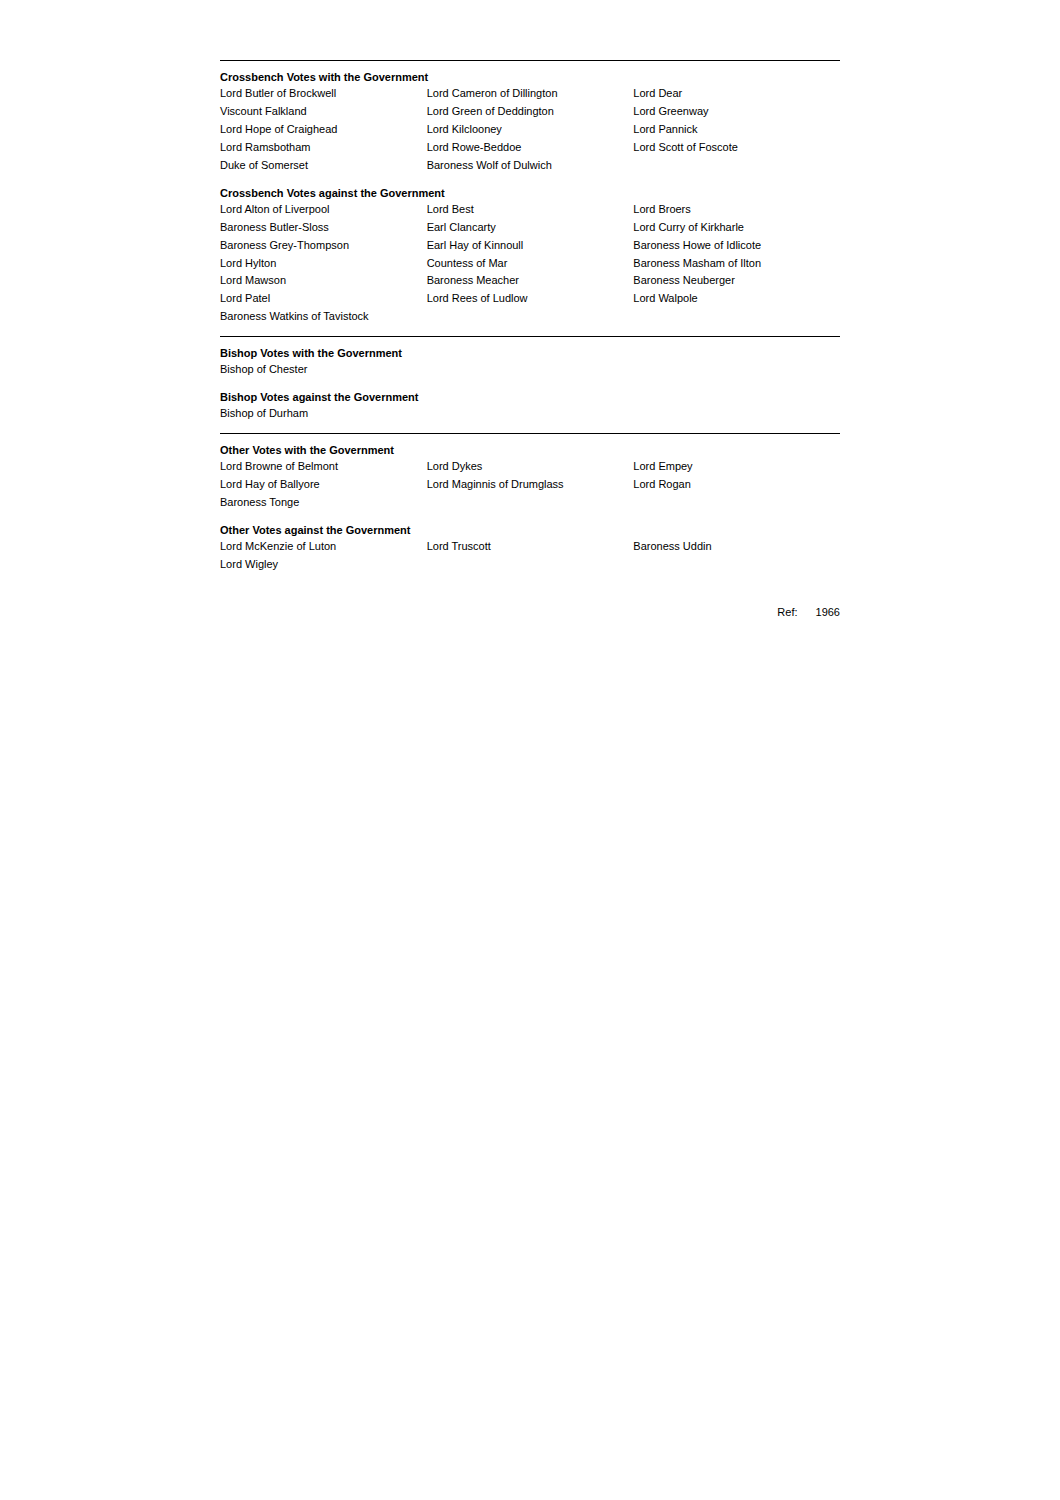Crossbench Votes with the Government
| Lord Butler of Brockwell | Lord Cameron of Dillington | Lord Dear |
| Viscount Falkland | Lord Green of Deddington | Lord Greenway |
| Lord Hope of Craighead | Lord Kilclooney | Lord Pannick |
| Lord Ramsbotham | Lord Rowe-Beddoe | Lord Scott of Foscote |
| Duke of Somerset | Baroness Wolf of Dulwich | |
Crossbench Votes against the Government
| Lord Alton of Liverpool | Lord Best | Lord Broers |
| Baroness Butler-Sloss | Earl Clancarty | Lord Curry of Kirkharle |
| Baroness Grey-Thompson | Earl Hay of Kinnoull | Baroness Howe of Idlicote |
| Lord Hylton | Countess of Mar | Baroness Masham of Ilton |
| Lord Mawson | Baroness Meacher | Baroness Neuberger |
| Lord Patel | Lord Rees of Ludlow | Lord Walpole |
| Baroness Watkins of Tavistock | | |
Bishop Votes with the Government
Bishop of Chester
Bishop Votes against the Government
Bishop of Durham
Other Votes with the Government
| Lord Browne of Belmont | Lord Dykes | Lord Empey |
| Lord Hay of Ballyore | Lord Maginnis of Drumglass | Lord Rogan |
| Baroness Tonge | | |
Other Votes against the Government
| Lord McKenzie of Luton | Lord Truscott | Baroness Uddin |
| Lord Wigley | | |
Ref: 1966